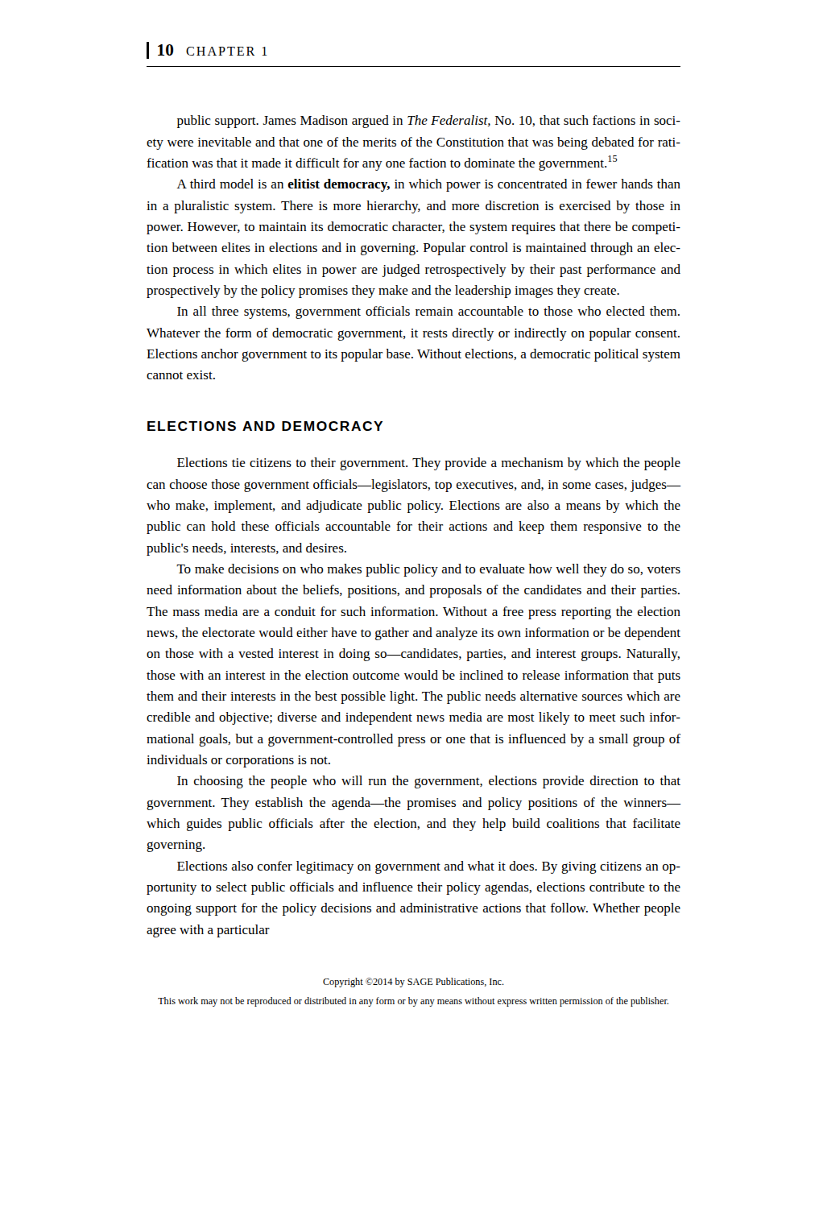10 Chapter 1
public support. James Madison argued in The Federalist, No. 10, that such factions in society were inevitable and that one of the merits of the Constitution that was being debated for ratification was that it made it difficult for any one faction to dominate the government.15
A third model is an elitist democracy, in which power is concentrated in fewer hands than in a pluralistic system. There is more hierarchy, and more discretion is exercised by those in power. However, to maintain its democratic character, the system requires that there be competition between elites in elections and in governing. Popular control is maintained through an election process in which elites in power are judged retrospectively by their past performance and prospectively by the policy promises they make and the leadership images they create.
In all three systems, government officials remain accountable to those who elected them. Whatever the form of democratic government, it rests directly or indirectly on popular consent. Elections anchor government to its popular base. Without elections, a democratic political system cannot exist.
Elections and Democracy
Elections tie citizens to their government. They provide a mechanism by which the people can choose those government officials—legislators, top executives, and, in some cases, judges—who make, implement, and adjudicate public policy. Elections are also a means by which the public can hold these officials accountable for their actions and keep them responsive to the public's needs, interests, and desires.
To make decisions on who makes public policy and to evaluate how well they do so, voters need information about the beliefs, positions, and proposals of the candidates and their parties. The mass media are a conduit for such information. Without a free press reporting the election news, the electorate would either have to gather and analyze its own information or be dependent on those with a vested interest in doing so—candidates, parties, and interest groups. Naturally, those with an interest in the election outcome would be inclined to release information that puts them and their interests in the best possible light. The public needs alternative sources which are credible and objective; diverse and independent news media are most likely to meet such informational goals, but a government-controlled press or one that is influenced by a small group of individuals or corporations is not.
In choosing the people who will run the government, elections provide direction to that government. They establish the agenda—the promises and policy positions of the winners—which guides public officials after the election, and they help build coalitions that facilitate governing.
Elections also confer legitimacy on government and what it does. By giving citizens an opportunity to select public officials and influence their policy agendas, elections contribute to the ongoing support for the policy decisions and administrative actions that follow. Whether people agree with a particular
Copyright ©2014 by SAGE Publications, Inc.
This work may not be reproduced or distributed in any form or by any means without express written permission of the publisher.